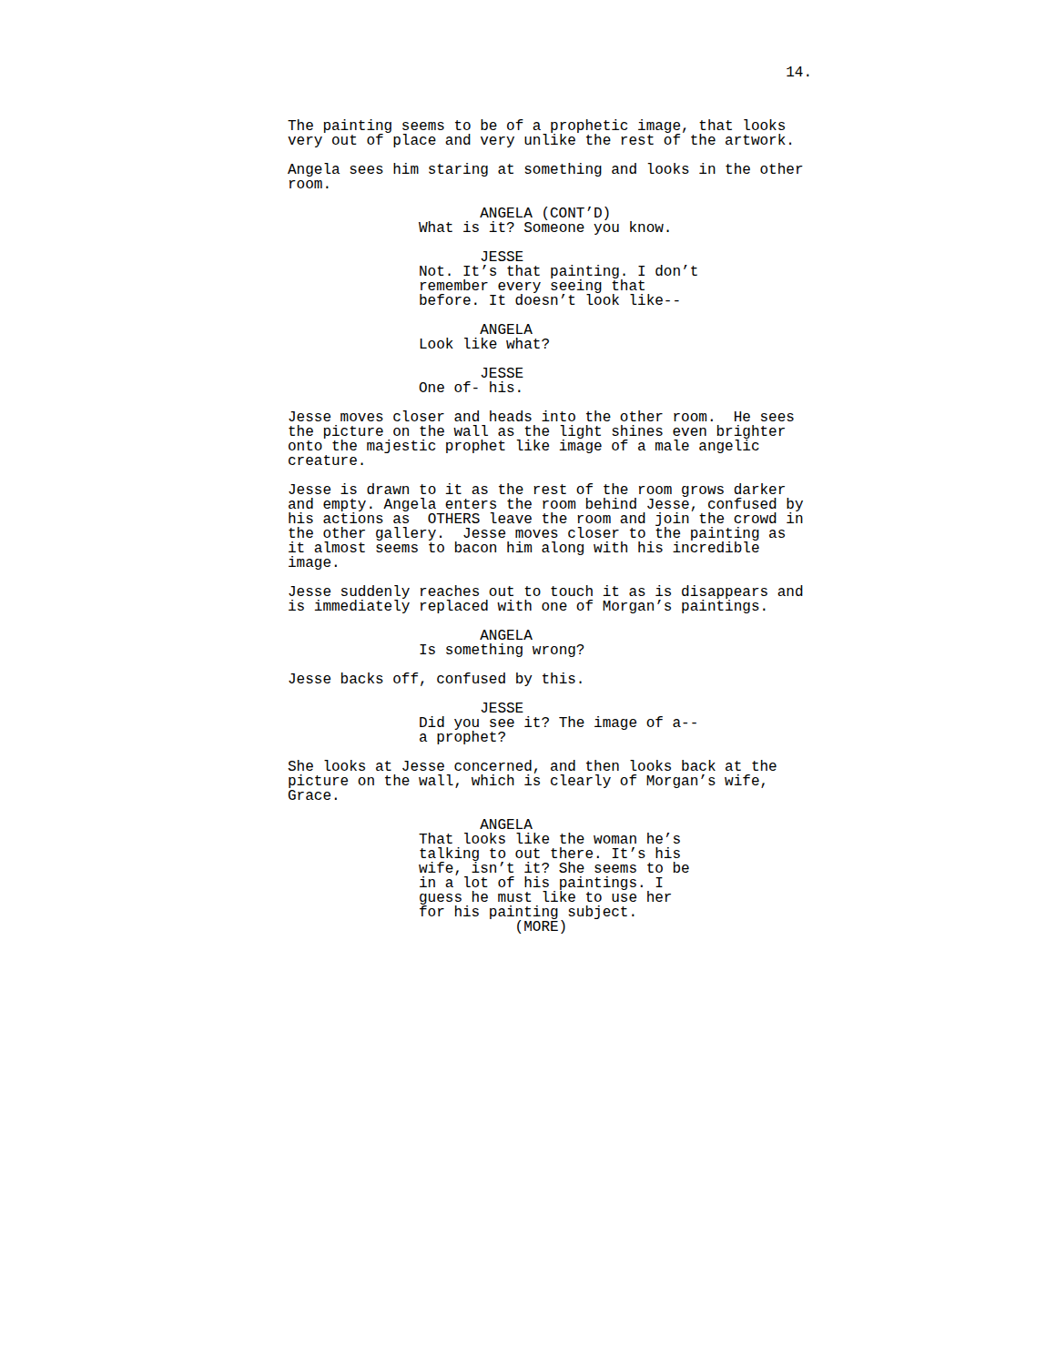14.
The painting seems to be of a prophetic image, that looks very out of place and very unlike the rest of the artwork.
Angela sees him staring at something and looks in the other room.
ANGELA (CONT’D)
What is it? Someone you know.
JESSE
Not. It’s that painting. I don’t remember every seeing that before. It doesn’t look like--
ANGELA
Look like what?
JESSE
One of- his.
Jesse moves closer and heads into the other room. He sees the picture on the wall as the light shines even brighter onto the majestic prophet like image of a male angelic creature.
Jesse is drawn to it as the rest of the room grows darker and empty. Angela enters the room behind Jesse, confused by his actions as OTHERS leave the room and join the crowd in the other gallery. Jesse moves closer to the painting as it almost seems to bacon him along with his incredible image.
Jesse suddenly reaches out to touch it as is disappears and is immediately replaced with one of Morgan’s paintings.
ANGELA
Is something wrong?
Jesse backs off, confused by this.
JESSE
Did you see it? The image of a-- a prophet?
She looks at Jesse concerned, and then looks back at the picture on the wall, which is clearly of Morgan’s wife, Grace.
ANGELA
That looks like the woman he’s talking to out there. It’s his wife, isn’t it? She seems to be in a lot of his paintings. I guess he must like to use her for his painting subject.
(MORE)